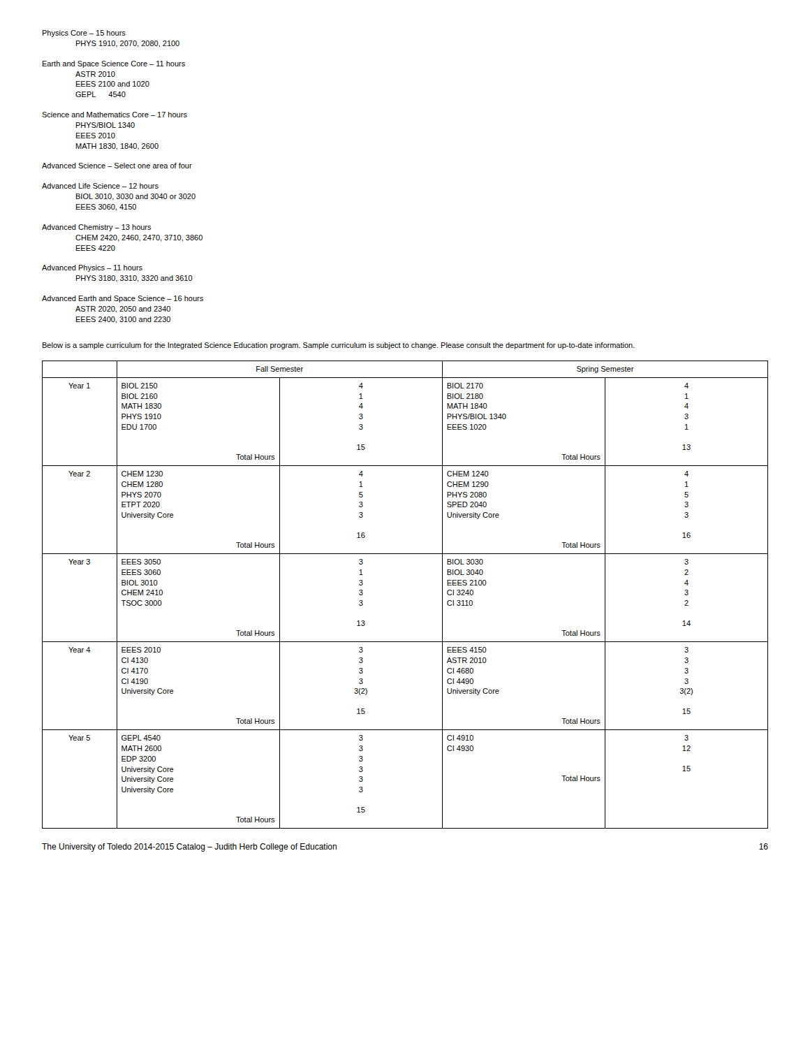Physics Core – 15 hours
PHYS 1910, 2070, 2080, 2100
Earth and Space Science Core – 11 hours
ASTR 2010 EEES 2100 and 1020 GEPL 4540
Science and Mathematics Core – 17 hours
PHYS/BIOL 1340 EEES 2010 MATH 1830, 1840, 2600
Advanced Science – Select one area of four
Advanced Life Science – 12 hours
BIOL 3010, 3030 and 3040 or 3020 EEES 3060, 4150
Advanced Chemistry – 13 hours
CHEM 2420, 2460, 2470, 3710, 3860 EEES 4220
Advanced Physics – 11 hours
PHYS 3180, 3310, 3320 and 3610
Advanced Earth and Space Science – 16 hours
ASTR 2020, 2050 and 2340 EEES 2400, 3100 and 2230
Below is a sample curriculum for the Integrated Science Education program. Sample curriculum is subject to change. Please consult the department for up-to-date information.
| | Fall Semester | Spring Semester |
| Year 1 | BIOL 2150 BIOL 2160 MATH 1830 PHYS 1910 EDU 1700 Total Hours | 4 1 4 3 3 15 | BIOL 2170 BIOL 2180 MATH 1840 PHYS/BIOL 1340 EEES 1020 Total Hours | 4 1 4 3 1 13 |
| Year 2 | CHEM 1230 CHEM 1280 PHYS 2070 ETPT 2020 University Core Total Hours | 4 1 5 3 3 16 | CHEM 1240 CHEM 1290 PHYS 2080 SPED 2040 University Core Total Hours | 4 1 5 3 3 16 |
| Year 3 | EEES 3050 EEES 3060 BIOL 3010 CHEM 2410 TSOC 3000 Total Hours | 3 1 3 3 3 13 | BIOL 3030 BIOL 3040 EEES 2100 CI 3240 CI 3110 Total Hours | 3 2 4 3 2 14 |
| Year 4 | EEES 2010 CI 4130 CI 4170 CI 4190 University Core Total Hours | 3 3 3 3 3(2) 15 | EEES 4150 ASTR 2010 CI 4680 CI 4490 University Core Total Hours | 3 3 3 3 3(2) 15 |
| Year 5 | GEPL 4540 MATH 2600 EDP 3200 University Core University Core University Core Total Hours | 3 3 3 3 3 3 15 | CI 4910 CI 4930 Total Hours | 3 12 15 |
The University of Toledo 2014-2015 Catalog – Judith Herb College of Education 16